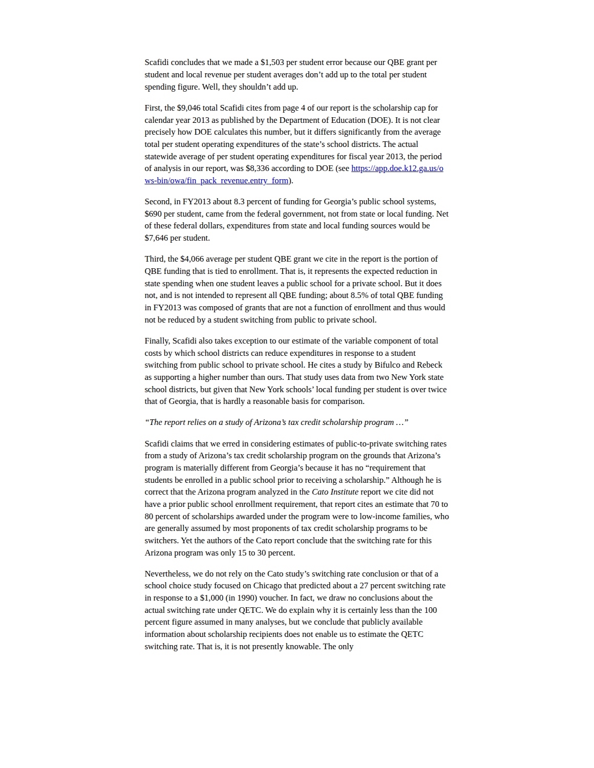Scafidi concludes that we made a $1,503 per student error because our QBE grant per student and local revenue per student averages don’t add up to the total per student spending figure. Well, they shouldn’t add up.
First, the $9,046 total Scafidi cites from page 4 of our report is the scholarship cap for calendar year 2013 as published by the Department of Education (DOE). It is not clear precisely how DOE calculates this number, but it differs significantly from the average total per student operating expenditures of the state’s school districts. The actual statewide average of per student operating expenditures for fiscal year 2013, the period of analysis in our report, was $8,336 according to DOE (see https://app.doe.k12.ga.us/ows-bin/owa/fin_pack_revenue.entry_form).
Second, in FY2013 about 8.3 percent of funding for Georgia’s public school systems, $690 per student, came from the federal government, not from state or local funding. Net of these federal dollars, expenditures from state and local funding sources would be $7,646 per student.
Third, the $4,066 average per student QBE grant we cite in the report is the portion of QBE funding that is tied to enrollment. That is, it represents the expected reduction in state spending when one student leaves a public school for a private school. But it does not, and is not intended to represent all QBE funding; about 8.5% of total QBE funding in FY2013 was composed of grants that are not a function of enrollment and thus would not be reduced by a student switching from public to private school.
Finally, Scafidi also takes exception to our estimate of the variable component of total costs by which school districts can reduce expenditures in response to a student switching from public school to private school. He cites a study by Bifulco and Rebeck as supporting a higher number than ours. That study uses data from two New York state school districts, but given that New York schools’ local funding per student is over twice that of Georgia, that is hardly a reasonable basis for comparison.
“The report relies on a study of Arizona’s tax credit scholarship program …”
Scafidi claims that we erred in considering estimates of public-to-private switching rates from a study of Arizona’s tax credit scholarship program on the grounds that Arizona’s program is materially different from Georgia’s because it has no “requirement that students be enrolled in a public school prior to receiving a scholarship.” Although he is correct that the Arizona program analyzed in the Cato Institute report we cite did not have a prior public school enrollment requirement, that report cites an estimate that 70 to 80 percent of scholarships awarded under the program were to low-income families, who are generally assumed by most proponents of tax credit scholarship programs to be switchers. Yet the authors of the Cato report conclude that the switching rate for this Arizona program was only 15 to 30 percent.
Nevertheless, we do not rely on the Cato study’s switching rate conclusion or that of a school choice study focused on Chicago that predicted about a 27 percent switching rate in response to a $1,000 (in 1990) voucher. In fact, we draw no conclusions about the actual switching rate under QETC. We do explain why it is certainly less than the 100 percent figure assumed in many analyses, but we conclude that publicly available information about scholarship recipients does not enable us to estimate the QETC switching rate. That is, it is not presently knowable. The only